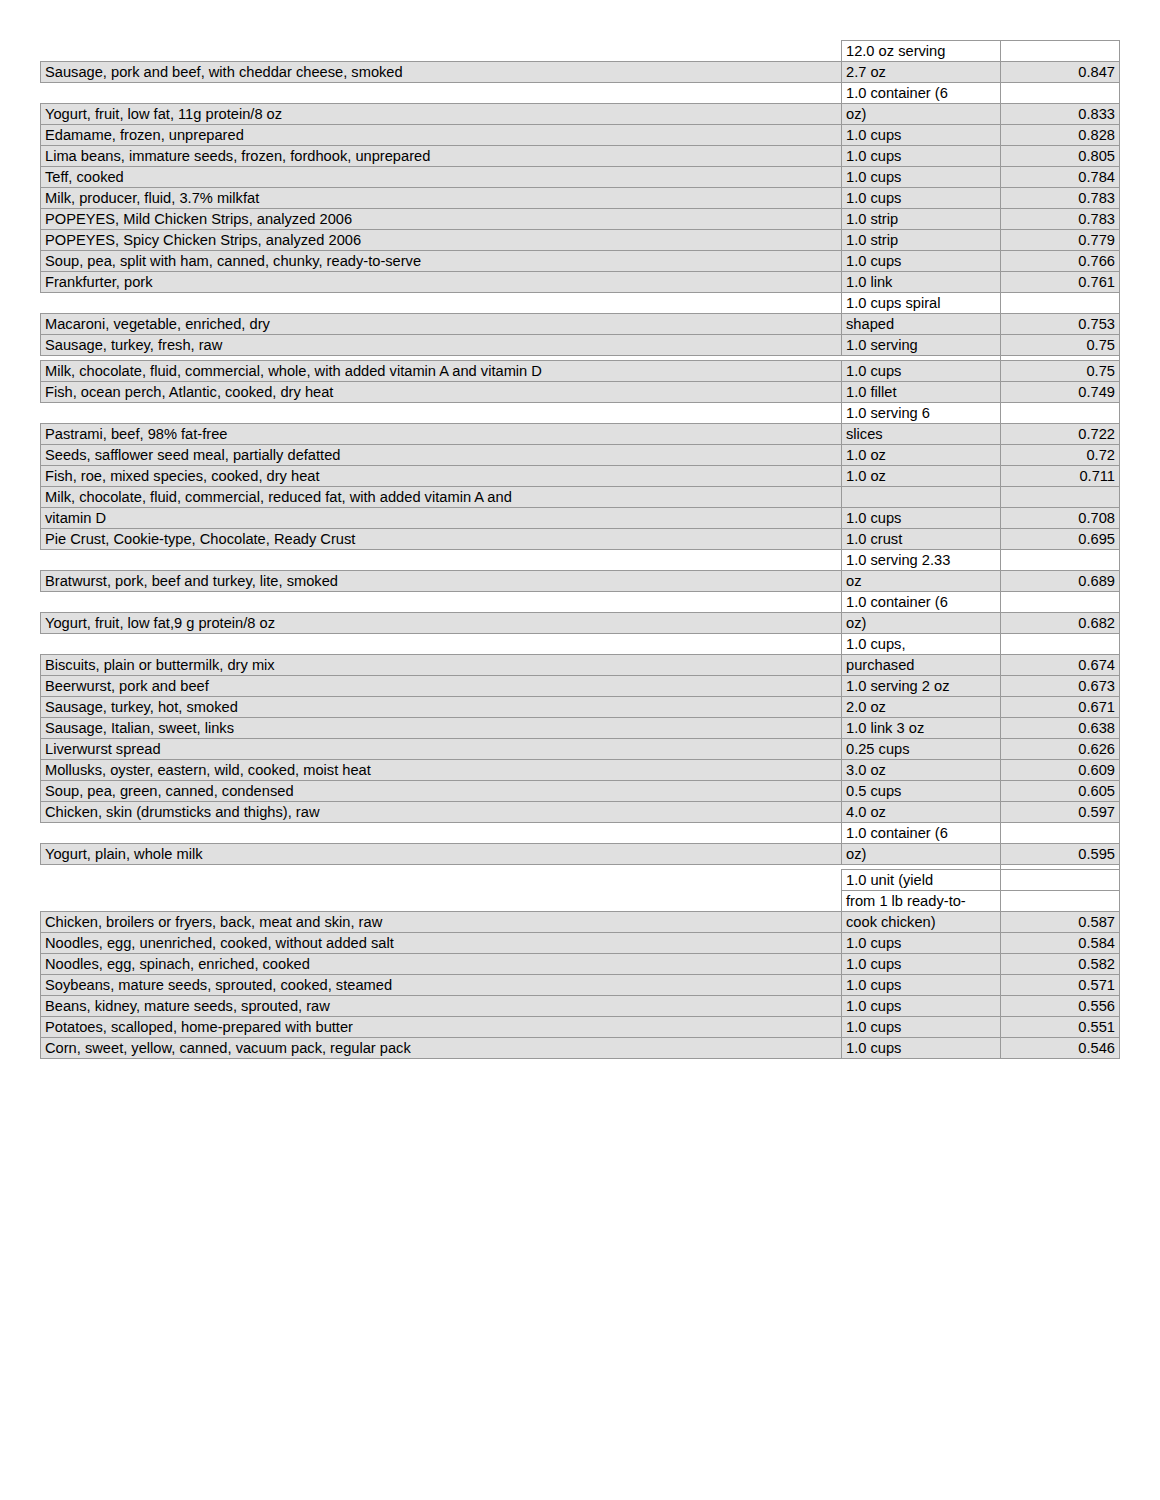| | 12.0 oz serving | |
| Sausage, pork and beef, with cheddar cheese, smoked | 2.7 oz | 0.847 |
| | 1.0 container (6 | |
| Yogurt, fruit, low fat, 11g protein/8 oz | oz) | 0.833 |
| Edamame, frozen, unprepared | 1.0 cups | 0.828 |
| Lima beans, immature seeds, frozen, fordhook, unprepared | 1.0 cups | 0.805 |
| Teff, cooked | 1.0 cups | 0.784 |
| Milk, producer, fluid, 3.7% milkfat | 1.0 cups | 0.783 |
| POPEYES, Mild Chicken Strips, analyzed 2006 | 1.0 strip | 0.783 |
| POPEYES, Spicy Chicken Strips, analyzed 2006 | 1.0 strip | 0.779 |
| Soup, pea, split with ham, canned, chunky, ready-to-serve | 1.0 cups | 0.766 |
| Frankfurter, pork | 1.0 link | 0.761 |
| | 1.0 cups spiral | |
| Macaroni, vegetable, enriched, dry | shaped | 0.753 |
| Sausage, turkey, fresh, raw | 1.0 serving | 0.75 |
| Milk, chocolate, fluid, commercial, whole, with added vitamin A and vitamin D | 1.0 cups | 0.75 |
| Fish, ocean perch, Atlantic, cooked, dry heat | 1.0 fillet | 0.749 |
| | 1.0 serving 6 | |
| Pastrami, beef, 98% fat-free | slices | 0.722 |
| Seeds, safflower seed meal, partially defatted | 1.0 oz | 0.72 |
| Fish, roe, mixed species, cooked, dry heat | 1.0 oz | 0.711 |
| Milk, chocolate, fluid, commercial, reduced fat, with added vitamin A and | | |
| vitamin D | 1.0 cups | 0.708 |
| Pie Crust, Cookie-type, Chocolate, Ready Crust | 1.0 crust | 0.695 |
| | 1.0 serving 2.33 | |
| Bratwurst, pork, beef and turkey, lite, smoked | oz | 0.689 |
| | 1.0 container (6 | |
| Yogurt, fruit, low fat,9 g protein/8 oz | oz) | 0.682 |
| | 1.0 cups, | |
| Biscuits, plain or buttermilk, dry mix | purchased | 0.674 |
| Beerwurst, pork and beef | 1.0 serving 2 oz | 0.673 |
| Sausage, turkey, hot, smoked | 2.0 oz | 0.671 |
| Sausage, Italian, sweet, links | 1.0 link 3 oz | 0.638 |
| Liverwurst spread | 0.25 cups | 0.626 |
| Mollusks, oyster, eastern, wild, cooked, moist heat | 3.0 oz | 0.609 |
| Soup, pea, green, canned, condensed | 0.5 cups | 0.605 |
| Chicken, skin (drumsticks and thighs), raw | 4.0 oz | 0.597 |
| | 1.0 container (6 | |
| Yogurt, plain, whole milk | oz) | 0.595 |
| | 1.0 unit (yield | |
| | from 1 lb ready-to- | |
| Chicken, broilers or fryers, back, meat and skin, raw | cook chicken) | 0.587 |
| Noodles, egg, unenriched, cooked, without added salt | 1.0 cups | 0.584 |
| Noodles, egg, spinach, enriched, cooked | 1.0 cups | 0.582 |
| Soybeans, mature seeds, sprouted, cooked, steamed | 1.0 cups | 0.571 |
| Beans, kidney, mature seeds, sprouted, raw | 1.0 cups | 0.556 |
| Potatoes, scalloped, home-prepared with butter | 1.0 cups | 0.551 |
| Corn, sweet, yellow, canned, vacuum pack, regular pack | 1.0 cups | 0.546 |